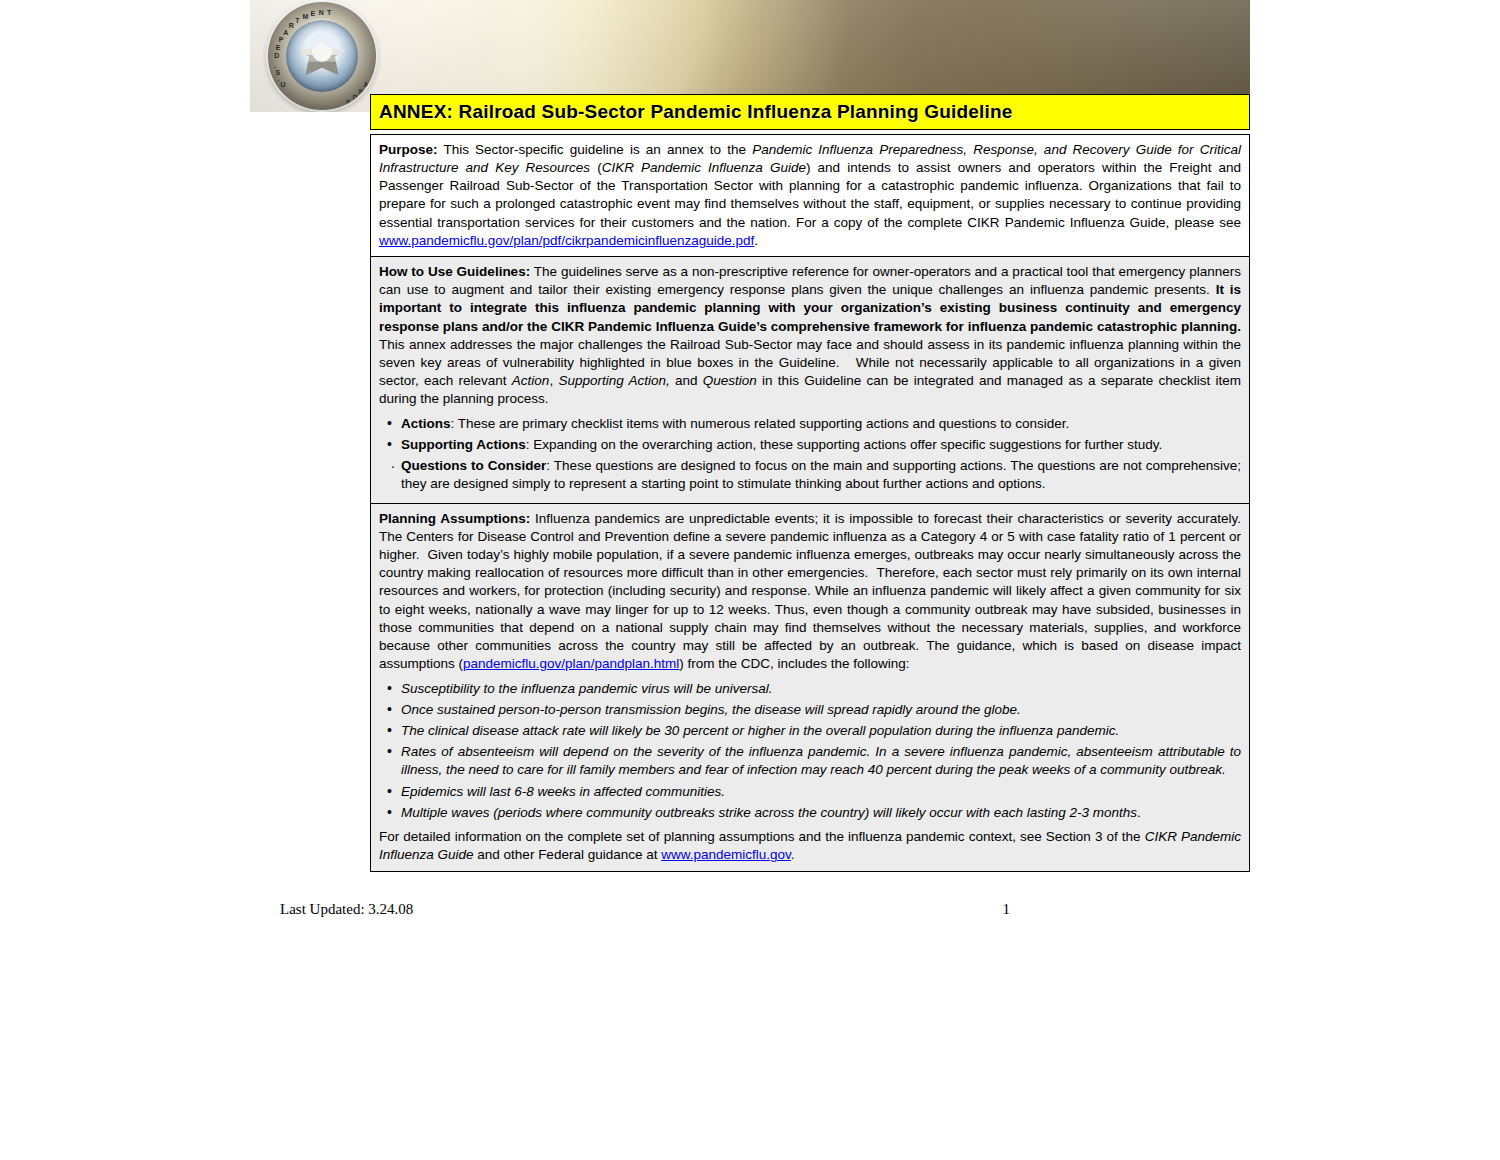U . S . D E P A R T M E N T A N D S
ANNEX: Railroad Sub-Sector Pandemic Influenza Planning Guideline
Purpose: This Sector-specific guideline is an annex to the Pandemic Influenza Preparedness, Response, and Recovery Guide for Critical Infrastructure and Key Resources (CIKR Pandemic Influenza Guide) and intends to assist owners and operators within the Freight and Passenger Railroad Sub-Sector of the Transportation Sector with planning for a catastrophic pandemic influenza. Organizations that fail to prepare for such a prolonged catastrophic event may find themselves without the staff, equipment, or supplies necessary to continue providing essential transportation services for their customers and the nation. For a copy of the complete CIKR Pandemic Influenza Guide, please see www.pandemicflu.gov/plan/pdf/cikrpandemicinfluenzaguide.pdf.
How to Use Guidelines: The guidelines serve as a non-prescriptive reference for owner-operators and a practical tool that emergency planners can use to augment and tailor their existing emergency response plans given the unique challenges an influenza pandemic presents. It is important to integrate this influenza pandemic planning with your organization’s existing business continuity and emergency response plans and/or the CIKR Pandemic Influenza Guide’s comprehensive framework for influenza pandemic catastrophic planning. This annex addresses the major challenges the Railroad Sub-Sector may face and should assess in its pandemic influenza planning within the seven key areas of vulnerability highlighted in blue boxes in the Guideline. While not necessarily applicable to all organizations in a given sector, each relevant Action, Supporting Action, and Question in this Guideline can be integrated and managed as a separate checklist item during the planning process.
Actions: These are primary checklist items with numerous related supporting actions and questions to consider.
Supporting Actions: Expanding on the overarching action, these supporting actions offer specific suggestions for further study.
Questions to Consider: These questions are designed to focus on the main and supporting actions. The questions are not comprehensive; they are designed simply to represent a starting point to stimulate thinking about further actions and options.
Planning Assumptions: Influenza pandemics are unpredictable events; it is impossible to forecast their characteristics or severity accurately. The Centers for Disease Control and Prevention define a severe pandemic influenza as a Category 4 or 5 with case fatality ratio of 1 percent or higher. Given today’s highly mobile population, if a severe pandemic influenza emerges, outbreaks may occur nearly simultaneously across the country making reallocation of resources more difficult than in other emergencies. Therefore, each sector must rely primarily on its own internal resources and workers, for protection (including security) and response. While an influenza pandemic will likely affect a given community for six to eight weeks, nationally a wave may linger for up to 12 weeks. Thus, even though a community outbreak may have subsided, businesses in those communities that depend on a national supply chain may find themselves without the necessary materials, supplies, and workforce because other communities across the country may still be affected by an outbreak. The guidance, which is based on disease impact assumptions (pandemicflu.gov/plan/pandplan.html) from the CDC, includes the following:
Susceptibility to the influenza pandemic virus will be universal.
Once sustained person-to-person transmission begins, the disease will spread rapidly around the globe.
The clinical disease attack rate will likely be 30 percent or higher in the overall population during the influenza pandemic.
Rates of absenteeism will depend on the severity of the influenza pandemic. In a severe influenza pandemic, absenteeism attributable to illness, the need to care for ill family members and fear of infection may reach 40 percent during the peak weeks of a community outbreak.
Epidemics will last 6-8 weeks in affected communities.
Multiple waves (periods where community outbreaks strike across the country) will likely occur with each lasting 2-3 months.
For detailed information on the complete set of planning assumptions and the influenza pandemic context, see Section 3 of the CIKR Pandemic Influenza Guide and other Federal guidance at www.pandemicflu.gov.
Last Updated: 3.24.08
1